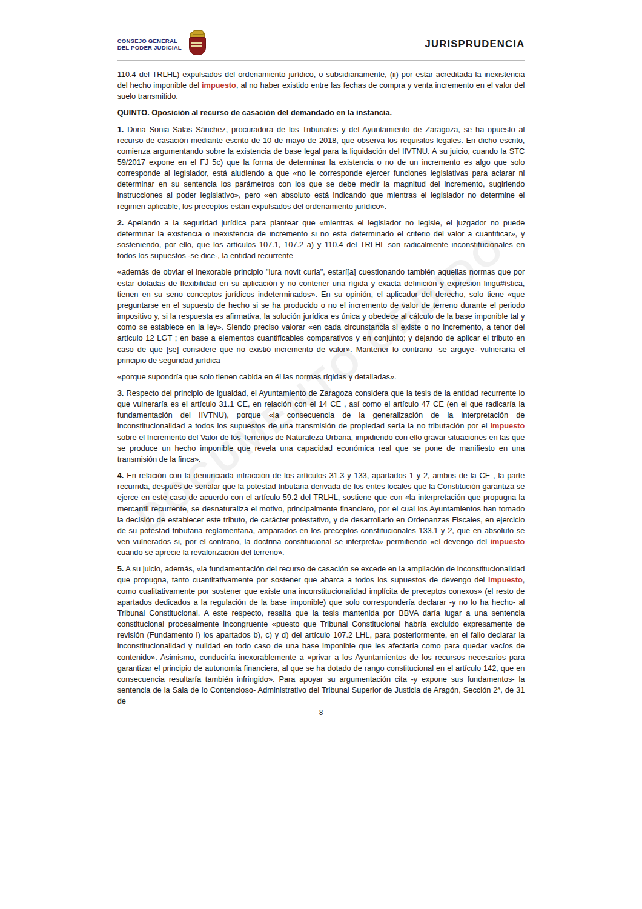DOCUMENTO CEDIDO
Consejo General
del Poder Judicial
JURISPRUDENCIA
110.4 del TRLHL) expulsados del ordenamiento jurídico, o subsidiariamente, (ii) por estar acreditada la inexistencia del hecho imponible del impuesto, al no haber existido entre las fechas de compra y venta incremento en el valor del suelo transmitido.
QUINTO. Oposición al recurso de casación del demandado en la instancia.
1. Doña Sonia Salas Sánchez, procuradora de los Tribunales y del Ayuntamiento de Zaragoza, se ha opuesto al recurso de casación mediante escrito de 10 de mayo de 2018, que observa los requisitos legales. En dicho escrito, comienza argumentando sobre la existencia de base legal para la liquidación del IIVTNU. A su juicio, cuando la STC 59/2017 expone en el FJ 5c) que la forma de determinar la existencia o no de un incremento es algo que solo corresponde al legislador, está aludiendo a que «no le corresponde ejercer funciones legislativas para aclarar ni determinar en su sentencia los parámetros con los que se debe medir la magnitud del incremento, sugiriendo instrucciones al poder legislativo», pero «en absoluto está indicando que mientras el legislador no determine el régimen aplicable, los preceptos están expulsados del ordenamiento jurídico».
2. Apelando a la seguridad jurídica para plantear que «mientras el legislador no legisle, el juzgador no puede determinar la existencia o inexistencia de incremento si no está determinado el criterio del valor a cuantificar», y sosteniendo, por ello, que los artículos 107.1, 107.2 a) y 110.4 del TRLHL son radicalmente inconstitucionales en todos los supuestos -se dice-, la entidad recurrente
«además de obviar el inexorable principio "iura novit curia", estarí[a] cuestionando también aquellas normas que por estar dotadas de flexibilidad en su aplicación y no contener una rígida y exacta definición y expresión lingu#ística, tienen en su seno conceptos jurídicos indeterminados». En su opinión, el aplicador del derecho, solo tiene «que preguntarse en el supuesto de hecho si se ha producido o no el incremento de valor de terreno durante el periodo impositivo y, si la respuesta es afirmativa, la solución jurídica es única y obedece al cálculo de la base imponible tal y como se establece en la ley». Siendo preciso valorar «en cada circunstancia si existe o no incremento, a tenor del artículo 12 LGT ; en base a elementos cuantificables comparativos y en conjunto; y dejando de aplicar el tributo en caso de que [se] considere que no existió incremento de valor». Mantener lo contrario -se arguye- vulneraría el principio de seguridad jurídica
«porque supondría que solo tienen cabida en él las normas rígidas y detalladas».
3. Respecto del principio de igualdad, el Ayuntamiento de Zaragoza considera que la tesis de la entidad recurrente lo que vulneraría es el artículo 31.1 CE, en relación con el 14 CE , así como el artículo 47 CE (en el que radicaría la fundamentación del IIVTNU), porque «la consecuencia de la generalización de la interpretación de inconstitucionalidad a todos los supuestos de una transmisión de propiedad sería la no tributación por el Impuesto sobre el Incremento del Valor de los Terrenos de Naturaleza Urbana, impidiendo con ello gravar situaciones en las que se produce un hecho imponible que revela una capacidad económica real que se pone de manifiesto en una transmisión de la finca».
4. En relación con la denunciada infracción de los artículos 31.3 y 133, apartados 1 y 2, ambos de la CE , la parte recurrida, después de señalar que la potestad tributaria derivada de los entes locales que la Constitución garantiza se ejerce en este caso de acuerdo con el artículo 59.2 del TRLHL, sostiene que con «la interpretación que propugna la mercantil recurrente, se desnaturaliza el motivo, principalmente financiero, por el cual los Ayuntamientos han tomado la decisión de establecer este tributo, de carácter potestativo, y de desarrollarlo en Ordenanzas Fiscales, en ejercicio de su potestad tributaria reglamentaria, amparados en los preceptos constitucionales 133.1 y 2, que en absoluto se ven vulnerados si, por el contrario, la doctrina constitucional se interpreta» permitiendo «el devengo del impuesto cuando se aprecie la revalorización del terreno».
5. A su juicio, además, «la fundamentación del recurso de casación se excede en la ampliación de inconstitucionalidad que propugna, tanto cuantitativamente por sostener que abarca a todos los supuestos de devengo del impuesto, como cualitativamente por sostener que existe una inconstitucionalidad implícita de preceptos conexos» (el resto de apartados dedicados a la regulación de la base imponible) que solo correspondería declarar -y no lo ha hecho- al Tribunal Constitucional. A este respecto, resalta que la tesis mantenida por BBVA daría lugar a una sentencia constitucional procesalmente incongruente «puesto que Tribunal Constitucional habría excluido expresamente de revisión (Fundamento l) los apartados b), c) y d) del artículo 107.2 LHL, para posteriormente, en el fallo declarar la inconstitucionalidad y nulidad en todo caso de una base imponible que les afectaría como para quedar vacíos de contenido». Asimismo, conduciría inexorablemente a «privar a los Ayuntamientos de los recursos necesarios para garantizar el principio de autonomía financiera, al que se ha dotado de rango constitucional en el artículo 142, que en consecuencia resultaría también infringido». Para apoyar su argumentación cita -y expone sus fundamentos- la sentencia de la Sala de lo Contencioso- Administrativo del Tribunal Superior de Justicia de Aragón, Sección 2ª, de 31 de
8